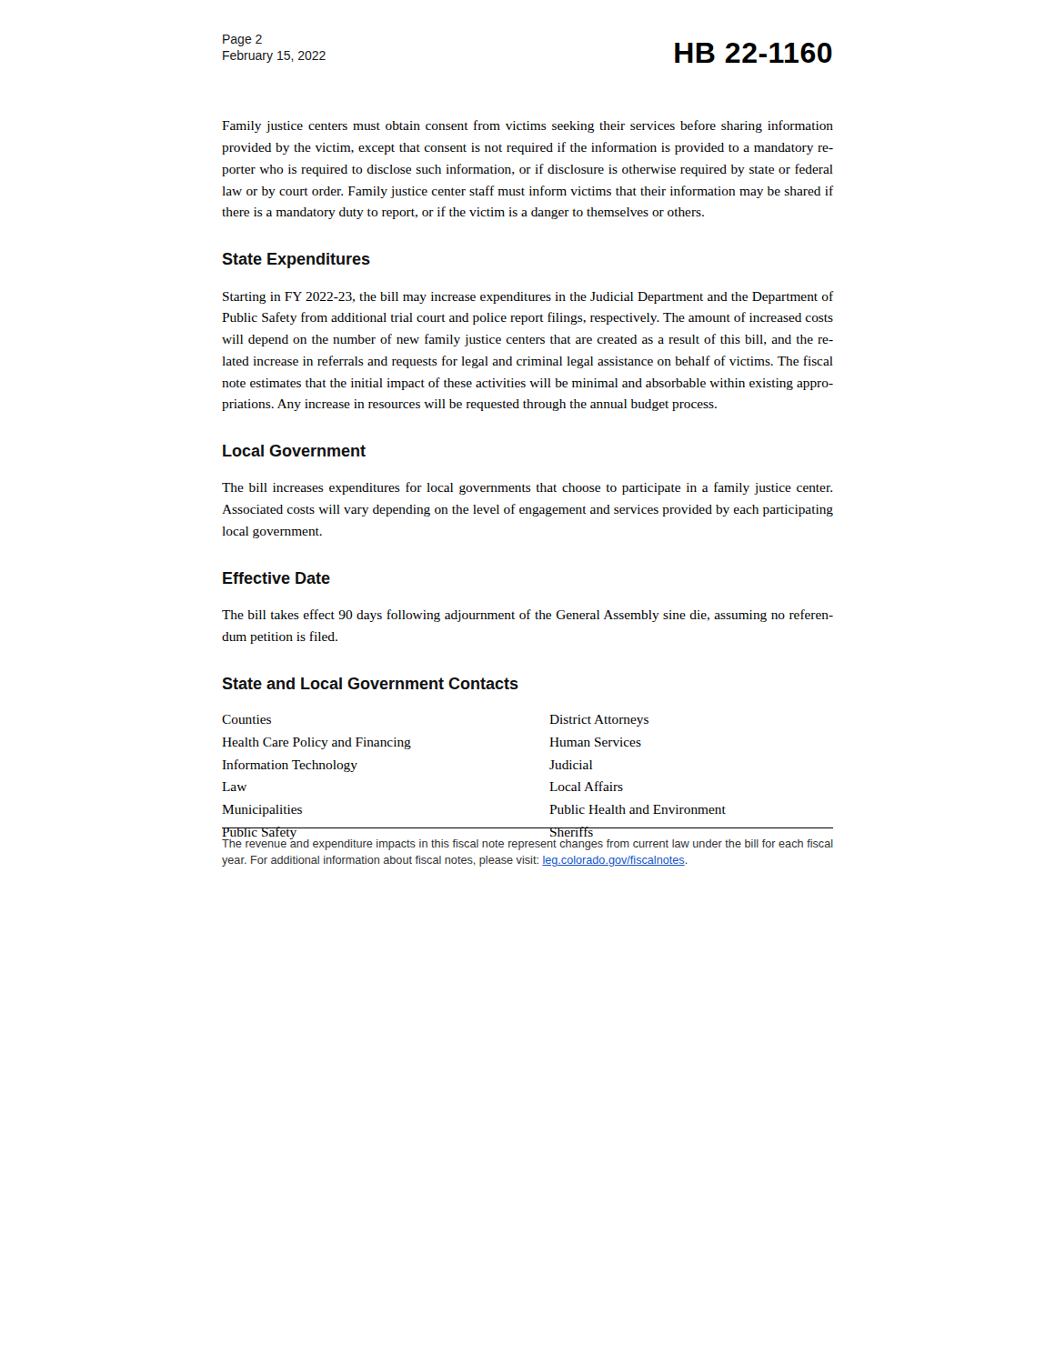Page 2
February 15, 2022
HB 22-1160
Family justice centers must obtain consent from victims seeking their services before sharing information provided by the victim, except that consent is not required if the information is provided to a mandatory reporter who is required to disclose such information, or if disclosure is otherwise required by state or federal law or by court order. Family justice center staff must inform victims that their information may be shared if there is a mandatory duty to report, or if the victim is a danger to themselves or others.
State Expenditures
Starting in FY 2022-23, the bill may increase expenditures in the Judicial Department and the Department of Public Safety from additional trial court and police report filings, respectively. The amount of increased costs will depend on the number of new family justice centers that are created as a result of this bill, and the related increase in referrals and requests for legal and criminal legal assistance on behalf of victims. The fiscal note estimates that the initial impact of these activities will be minimal and absorbable within existing appropriations. Any increase in resources will be requested through the annual budget process.
Local Government
The bill increases expenditures for local governments that choose to participate in a family justice center. Associated costs will vary depending on the level of engagement and services provided by each participating local government.
Effective Date
The bill takes effect 90 days following adjournment of the General Assembly sine die, assuming no referendum petition is filed.
State and Local Government Contacts
Counties
District Attorneys
Health Care Policy and Financing
Human Services
Information Technology
Judicial
Law
Local Affairs
Municipalities
Public Health and Environment
Public Safety
Sheriffs
The revenue and expenditure impacts in this fiscal note represent changes from current law under the bill for each fiscal year. For additional information about fiscal notes, please visit: leg.colorado.gov/fiscalnotes.